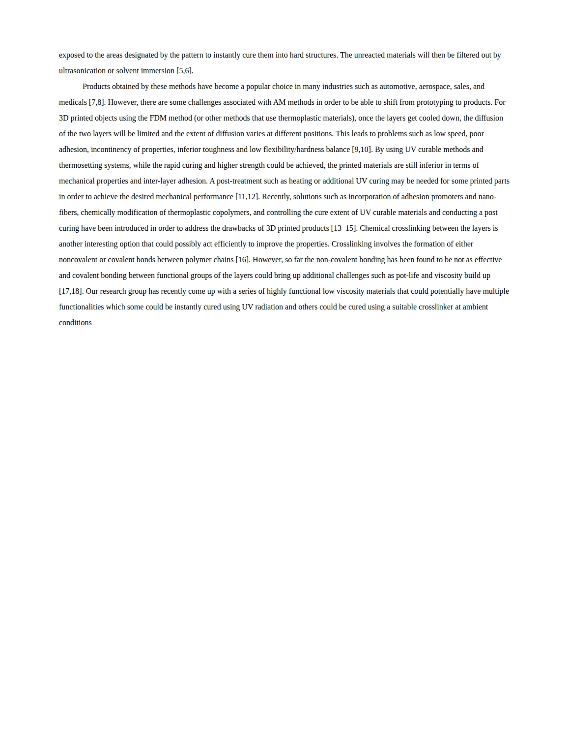exposed to the areas designated by the pattern to instantly cure them into hard structures. The unreacted materials will then be filtered out by ultrasonication or solvent immersion [5,6].
Products obtained by these methods have become a popular choice in many industries such as automotive, aerospace, sales, and medicals [7,8]. However, there are some challenges associated with AM methods in order to be able to shift from prototyping to products. For 3D printed objects using the FDM method (or other methods that use thermoplastic materials), once the layers get cooled down, the diffusion of the two layers will be limited and the extent of diffusion varies at different positions. This leads to problems such as low speed, poor adhesion, incontinency of properties, inferior toughness and low flexibility/hardness balance [9,10]. By using UV curable methods and thermosetting systems, while the rapid curing and higher strength could be achieved, the printed materials are still inferior in terms of mechanical properties and inter-layer adhesion. A post-treatment such as heating or additional UV curing may be needed for some printed parts in order to achieve the desired mechanical performance [11,12]. Recently, solutions such as incorporation of adhesion promoters and nano-fibers, chemically modification of thermoplastic copolymers, and controlling the cure extent of UV curable materials and conducting a post curing have been introduced in order to address the drawbacks of 3D printed products [13–15]. Chemical crosslinking between the layers is another interesting option that could possibly act efficiently to improve the properties. Crosslinking involves the formation of either noncovalent or covalent bonds between polymer chains [16]. However, so far the non-covalent bonding has been found to be not as effective and covalent bonding between functional groups of the layers could bring up additional challenges such as pot-life and viscosity build up [17,18]. Our research group has recently come up with a series of highly functional low viscosity materials that could potentially have multiple functionalities which some could be instantly cured using UV radiation and others could be cured using a suitable crosslinker at ambient conditions